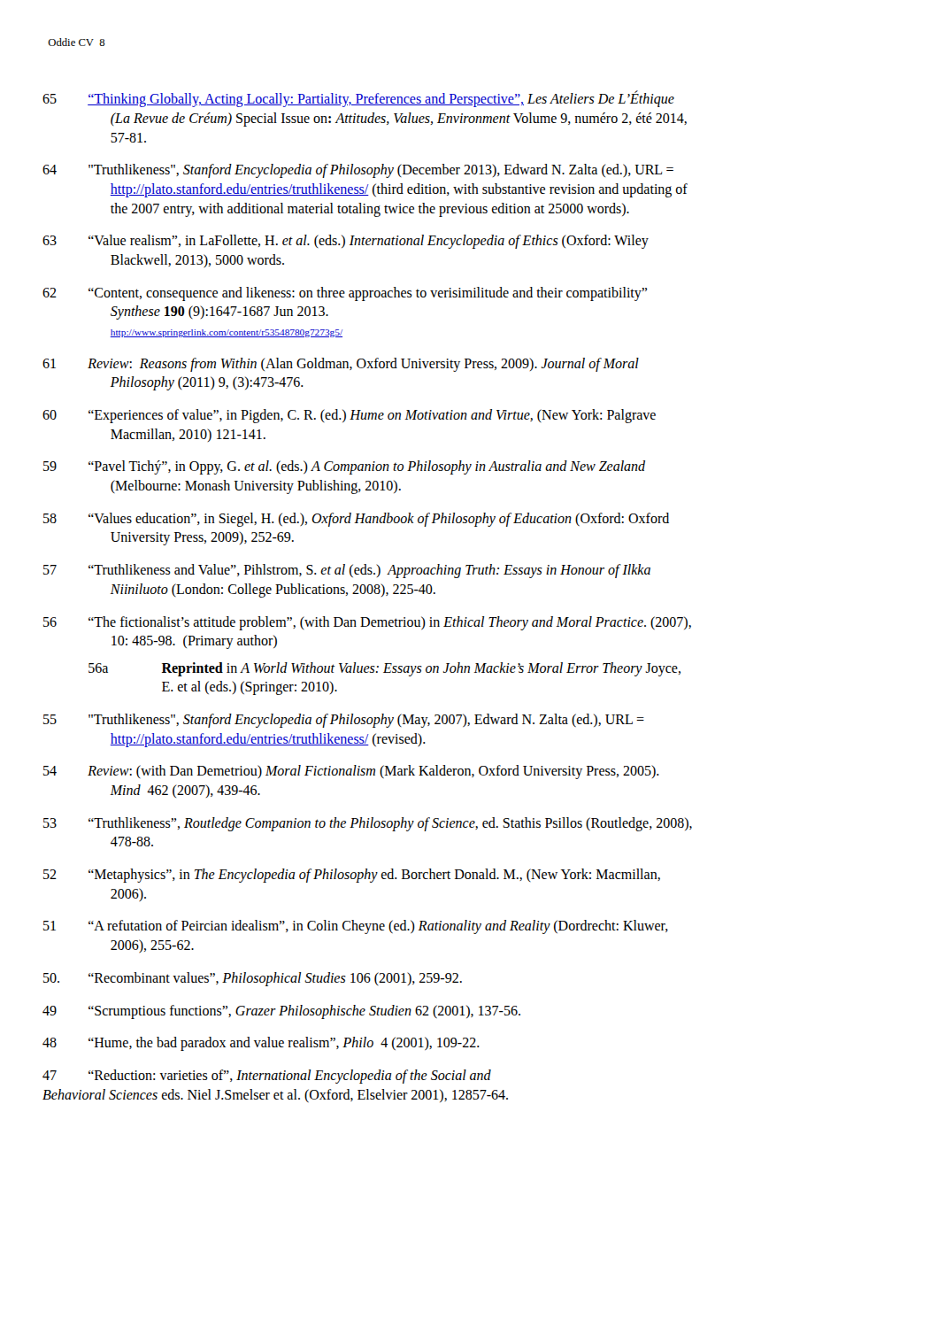Oddie CV 8
65 “Thinking Globally, Acting Locally: Partiality, Preferences and Perspective”, Les Ateliers De L’Éthique (La Revue de Créum) Special Issue on: Attitudes, Values, Environment Volume 9, numéro 2, été 2014, 57-81.
64 "Truthlikeness", Stanford Encyclopedia of Philosophy (December 2013), Edward N. Zalta (ed.), URL = http://plato.stanford.edu/entries/truthlikeness/ (third edition, with substantive revision and updating of the 2007 entry, with additional material totaling twice the previous edition at 25000 words).
63 “Value realism”, in LaFollette, H. et al. (eds.) International Encyclopedia of Ethics (Oxford: Wiley Blackwell, 2013), 5000 words.
62 “Content, consequence and likeness: on three approaches to verisimilitude and their compatibility” Synthese 190 (9):1647-1687 Jun 2013.
http://www.springerlink.com/content/r53548780g7273g5/
61 Review: Reasons from Within (Alan Goldman, Oxford University Press, 2009). Journal of Moral Philosophy (2011) 9, (3):473-476.
60 “Experiences of value”, in Pigden, C. R. (ed.) Hume on Motivation and Virtue, (New York: Palgrave Macmillan, 2010) 121-141.
59 “Pavel Tichý”, in Oppy, G. et al. (eds.) A Companion to Philosophy in Australia and New Zealand (Melbourne: Monash University Publishing, 2010).
58 “Values education”, in Siegel, H. (ed.), Oxford Handbook of Philosophy of Education (Oxford: Oxford University Press, 2009), 252-69.
57 “Truthlikeness and Value”, Pihlstrom, S. et al (eds.) Approaching Truth: Essays in Honour of Ilkka Niiniluoto (London: College Publications, 2008), 225-40.
56 “The fictionalist’s attitude problem”, (with Dan Demetriou) in Ethical Theory and Moral Practice. (2007), 10: 485-98. (Primary author) 56a Reprinted in A World Without Values: Essays on John Mackie’s Moral Error Theory Joyce, E. et al (eds.) (Springer: 2010).
55 "Truthlikeness", Stanford Encyclopedia of Philosophy (May, 2007), Edward N. Zalta (ed.), URL = http://plato.stanford.edu/entries/truthlikeness/ (revised).
54 Review: (with Dan Demetriou) Moral Fictionalism (Mark Kalderon, Oxford University Press, 2005). Mind 462 (2007), 439-46.
53 “Truthlikeness”, Routledge Companion to the Philosophy of Science, ed. Stathis Psillos (Routledge, 2008), 478-88.
52 “Metaphysics”, in The Encyclopedia of Philosophy ed. Borchert Donald. M., (New York: Macmillan, 2006).
51 “A refutation of Peircian idealism”, in Colin Cheyne (ed.) Rationality and Reality (Dordrecht: Kluwer, 2006), 255-62.
50. “Recombinant values”, Philosophical Studies 106 (2001), 259-92.
49 “Scrumptious functions”, Grazer Philosophische Studien 62 (2001), 137-56.
48 “Hume, the bad paradox and value realism”, Philo 4 (2001), 109-22.
47 “Reduction: varieties of”, International Encyclopedia of the Social and
Behavioral Sciences eds. Niel J.Smelser et al. (Oxford, Elselvier 2001), 12857-64.